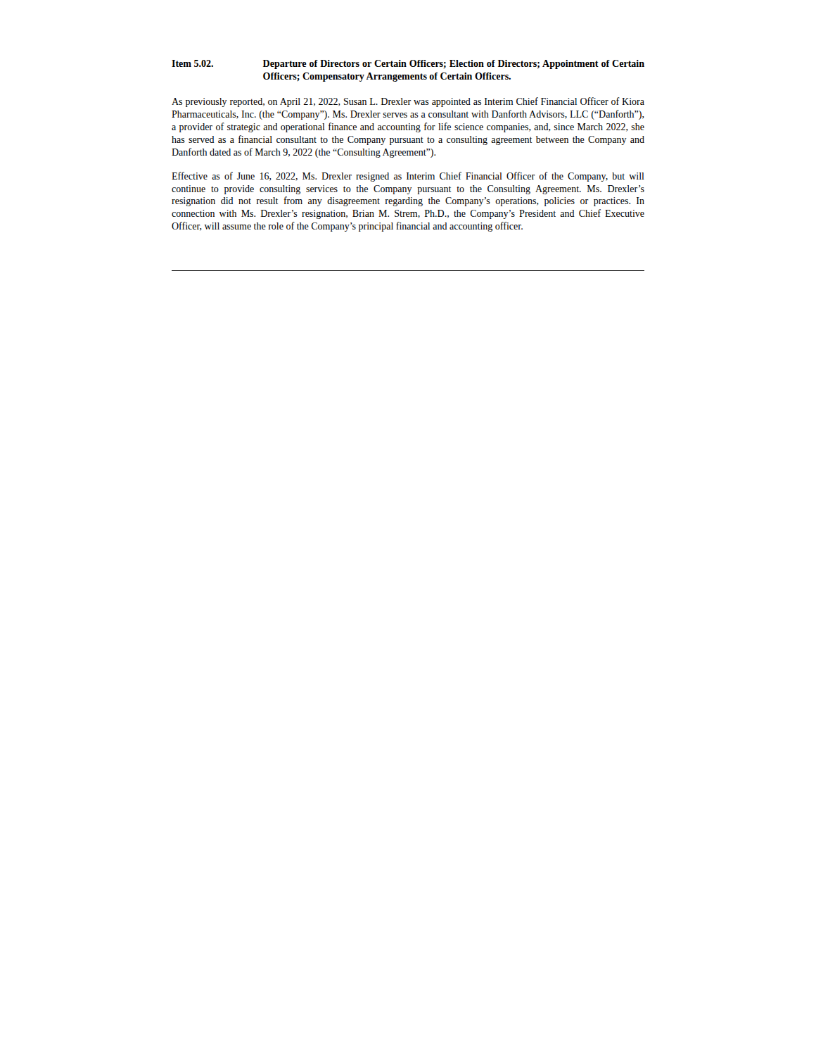| Item 5.02. | Departure of Directors or Certain Officers; Election of Directors; Appointment of Certain Officers; Compensatory Arrangements of Certain Officers. |
As previously reported, on April 21, 2022, Susan L. Drexler was appointed as Interim Chief Financial Officer of Kiora Pharmaceuticals, Inc. (the “Company”). Ms. Drexler serves as a consultant with Danforth Advisors, LLC (“Danforth”), a provider of strategic and operational finance and accounting for life science companies, and, since March 2022, she has served as a financial consultant to the Company pursuant to a consulting agreement between the Company and Danforth dated as of March 9, 2022 (the “Consulting Agreement”).
Effective as of June 16, 2022, Ms. Drexler resigned as Interim Chief Financial Officer of the Company, but will continue to provide consulting services to the Company pursuant to the Consulting Agreement. Ms. Drexler’s resignation did not result from any disagreement regarding the Company’s operations, policies or practices. In connection with Ms. Drexler’s resignation, Brian M. Strem, Ph.D., the Company’s President and Chief Executive Officer, will assume the role of the Company’s principal financial and accounting officer.